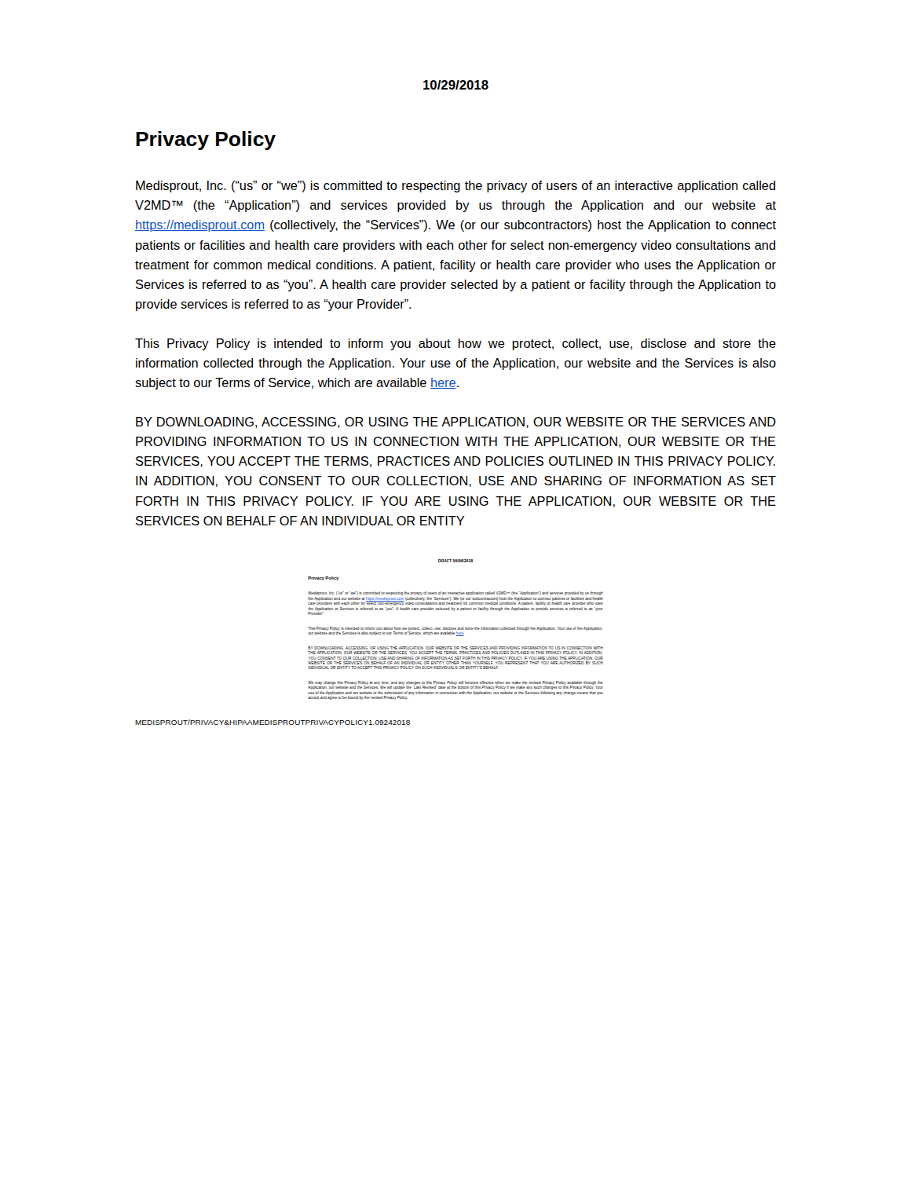10/29/2018
Privacy Policy
Medisprout, Inc. (“us” or “we”) is committed to respecting the privacy of users of an interactive application called V2MD™ (the “Application”) and services provided by us through the Application and our website at https://medisprout.com (collectively, the “Services”). We (or our subcontractors) host the Application to connect patients or facilities and health care providers with each other for select non-emergency video consultations and treatment for common medical conditions. A patient, facility or health care provider who uses the Application or Services is referred to as “you”. A health care provider selected by a patient or facility through the Application to provide services is referred to as “your Provider”.
This Privacy Policy is intended to inform you about how we protect, collect, use, disclose and store the information collected through the Application. Your use of the Application, our website and the Services is also subject to our Terms of Service, which are available here.
By downloading, accessing, or using the Application, our website or the Services and providing information to us in connection with the Application, our website or the Services, you accept the terms, practices and policies outlined in this Privacy Policy. In addition, you consent to our collection, use and sharing of information as set forth in this Privacy Policy. If you are using the Application, our website or the Services on behalf of an individual or entity
DRAFT 06/06/2018
Privacy Policy
Medisprout, Inc. (“us” or “we”) is committed to respecting the privacy of users of an interactive application called V2MD™ (the “Application”) and services provided by us through the Application and our website at https://medisprout.com (collectively, the “Services”). We (or our subcontractors) host the Application to connect patients or facilities and health care providers with each other for select non-emergency video consultations and treatment for common medical conditions. A patient, facility or health care provider who uses the Application or Services is referred to as “you”. A health care provider selected by a patient or facility through the Application to provide services is referred to as “your Provider”.
This Privacy Policy is intended to inform you about how we protect, collect, use, disclose and store the information collected through the Application. Your use of the Application, our website and the Services is also subject to our Terms of Service, which are available here.
BY DOWNLOADING, ACCESSING, OR USING THE APPLICATION, OUR WEBSITE OR THE SERVICES AND PROVIDING INFORMATION TO US IN CONNECTION WITH THE APPLICATION, OUR WEBSITE OR THE SERVICES, YOU ACCEPT THE TERMS, PRACTICES AND POLICIES OUTLINED IN THIS PRIVACY POLICY. IN ADDITION, YOU CONSENT TO OUR COLLECTION, USE AND SHARING OF INFORMATION AS SET FORTH IN THIS PRIVACY POLICY. IF YOU ARE USING THE APPLICATION, OUR WEBSITE OR THE SERVICES ON BEHALF OF AN INDIVIDUAL OR ENTITY OTHER THAN YOURSELF, YOU REPRESENT THAT YOU ARE AUTHORIZED BY SUCH INDIVIDUAL OR ENTITY TO ACCEPT THIS PRIVACY POLICY ON SUCH INDIVIDUAL’S OR ENTITY’S BEHALF.
We may change this Privacy Policy at any time, and any changes to this Privacy Policy will become effective when we make the revised Privacy Policy available through the Application, our website and the Services. We will update the “Last Revised” date at the bottom of this Privacy Policy if we make any such changes to this Privacy Policy. Your use of the Application and our website or the submission of any information in connection with the Application, our website or the Services following any change means that you accept and agree to be bound by the revised Privacy Policy.
MEDISPROUT/PRIVACY&HIPAAMEDISPROUTPRIVACYPOLICY1.09242018